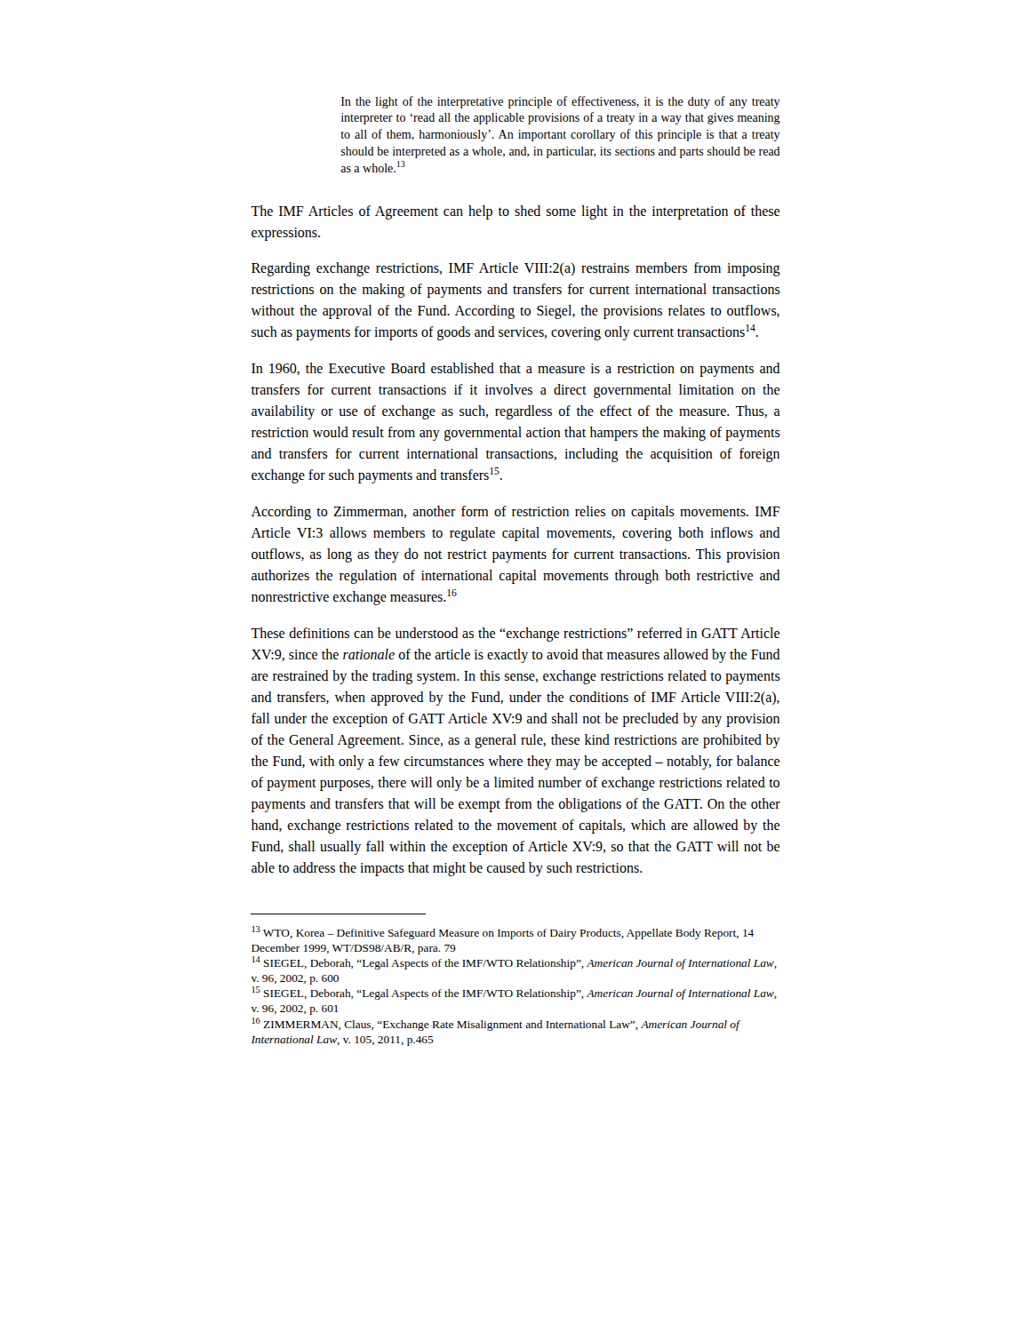In the light of the interpretative principle of effectiveness, it is the duty of any treaty interpreter to ‘read all the applicable provisions of a treaty in a way that gives meaning to all of them, harmoniously’. An important corollary of this principle is that a treaty should be interpreted as a whole, and, in particular, its sections and parts should be read as a whole.13
The IMF Articles of Agreement can help to shed some light in the interpretation of these expressions.
Regarding exchange restrictions, IMF Article VIII:2(a) restrains members from imposing restrictions on the making of payments and transfers for current international transactions without the approval of the Fund. According to Siegel, the provisions relates to outflows, such as payments for imports of goods and services, covering only current transactions14.
In 1960, the Executive Board established that a measure is a restriction on payments and transfers for current transactions if it involves a direct governmental limitation on the availability or use of exchange as such, regardless of the effect of the measure. Thus, a restriction would result from any governmental action that hampers the making of payments and transfers for current international transactions, including the acquisition of foreign exchange for such payments and transfers15.
According to Zimmerman, another form of restriction relies on capitals movements. IMF Article VI:3 allows members to regulate capital movements, covering both inflows and outflows, as long as they do not restrict payments for current transactions. This provision authorizes the regulation of international capital movements through both restrictive and nonrestrictive exchange measures.16
These definitions can be understood as the “exchange restrictions” referred in GATT Article XV:9, since the rationale of the article is exactly to avoid that measures allowed by the Fund are restrained by the trading system. In this sense, exchange restrictions related to payments and transfers, when approved by the Fund, under the conditions of IMF Article VIII:2(a), fall under the exception of GATT Article XV:9 and shall not be precluded by any provision of the General Agreement. Since, as a general rule, these kind restrictions are prohibited by the Fund, with only a few circumstances where they may be accepted – notably, for balance of payment purposes, there will only be a limited number of exchange restrictions related to payments and transfers that will be exempt from the obligations of the GATT. On the other hand, exchange restrictions related to the movement of capitals, which are allowed by the Fund, shall usually fall within the exception of Article XV:9, so that the GATT will not be able to address the impacts that might be caused by such restrictions.
13 WTO, Korea – Definitive Safeguard Measure on Imports of Dairy Products, Appellate Body Report, 14 December 1999, WT/DS98/AB/R, para. 79
14 SIEGEL, Deborah, “Legal Aspects of the IMF/WTO Relationship”, American Journal of International Law, v. 96, 2002, p. 600
15 SIEGEL, Deborah, “Legal Aspects of the IMF/WTO Relationship”, American Journal of International Law, v. 96, 2002, p. 601
16 ZIMMERMAN, Claus, “Exchange Rate Misalignment and International Law”, American Journal of International Law, v. 105, 2011, p.465